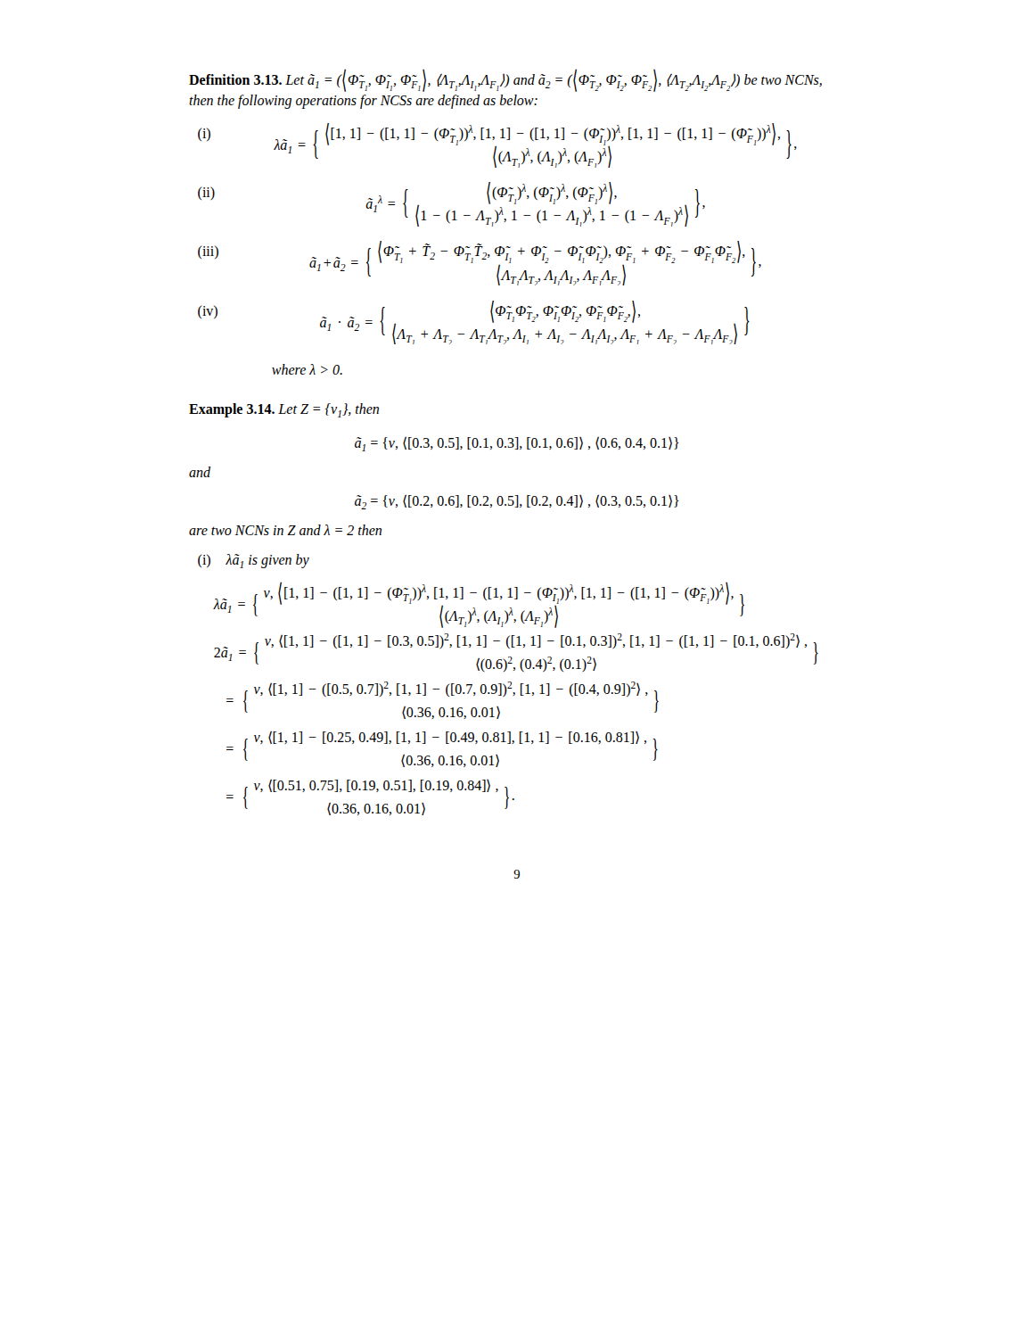Definition 3.13. Let ã1 = (⟨Φ̃T1, Φ̃I1, Φ̃F1⟩, ⟨ΛT1, ΛI1, ΛF1⟩) and ã2 = (⟨Φ̃T2, Φ̃I2, Φ̃F2⟩, ⟨ΛT2, ΛI2, ΛF2⟩) be two NCNs, then the following operations for NCSs are defined as below:
(i)
λã1 = { ⟨[1, 1] − ([1, 1] − (Φ̃T1))λ, [1, 1] − ([1, 1] − (Φ̃I1))λ, [1, 1] − ([1, 1] − (Φ̃F1))λ⟩, ⟨(ΛT1)λ, (ΛI1)λ, (ΛF1)λ⟩ },
(ii)
ã1λ = { ⟨(Φ̃T1)λ, (Φ̃I1)λ, (Φ̃F1)λ⟩, ⟨1 − (1 − ΛT1)λ, 1 − (1 − ΛI1)λ, 1 − (1 − ΛF1)λ⟩ },
(iii)
ã1+ã2 = { ⟨Φ̃T1 + T̃2 − Φ̃T1T̃2, Φ̃I1 + Φ̃I2 − Φ̃I1Φ̃I2), Φ̃F1 + Φ̃F2 − Φ̃F1Φ̃F2⟩, ⟨ΛT1ΛT2, ΛI1ΛI2, ΛF1ΛF2⟩ },
(iv)
ã1 · ã2 = { ⟨Φ̃T1Φ̃T2, Φ̃I1Φ̃I2, Φ̃F1Φ̃F2,⟩, ⟨ΛT1 + ΛT2 − ΛT1ΛT2, ΛI1 + ΛI2 − ΛI1ΛI2, ΛF1 + ΛF2 − ΛF1ΛF2⟩ }
where λ > 0.
Example 3.14. Let Z = {v1}, then
ã1 = {v, ⟨[0.3, 0.5], [0.1, 0.3], [0.1, 0.6]⟩ , ⟨0.6, 0.4, 0.1⟩}
and
ã2 = {v, ⟨[0.2, 0.6], [0.2, 0.5], [0.2, 0.4]⟩ , ⟨0.3, 0.5, 0.1⟩}
are two NCNs in Z and λ = 2 then
(i) λã1 is given by
λã1 = { v, ⟨[1, 1] − ([1, 1] − (Φ̃T1))λ, [1, 1] − ([1, 1] − (Φ̃I1))λ, [1, 1] − ([1, 1] − (Φ̃F1))λ⟩, ⟨(ΛT1)λ, (ΛI1)λ, (ΛF1)λ⟩ } 2ã1 = { v, ⟨[1, 1] − ([1, 1] − [0.3, 0.5])2, [1, 1] − ([1, 1] − [0.1, 0.3])2, [1, 1] − ([1, 1] − [0.1, 0.6])2⟩ , ⟨(0.6)2, (0.4)2, (0.1)2⟩ } = { v, ⟨[1, 1] − ([0.5, 0.7])2, [1, 1] − ([0.7, 0.9])2, [1, 1] − ([0.4, 0.9])2⟩ , ⟨0.36, 0.16, 0.01⟩ } = { v, ⟨[1, 1] − [0.25, 0.49], [1, 1] − [0.49, 0.81], [1, 1] − [0.16, 0.81]⟩ , ⟨0.36, 0.16, 0.01⟩ } = { v, ⟨[0.51, 0.75], [0.19, 0.51], [0.19, 0.84]⟩ , ⟨0.36, 0.16, 0.01⟩ }.
9